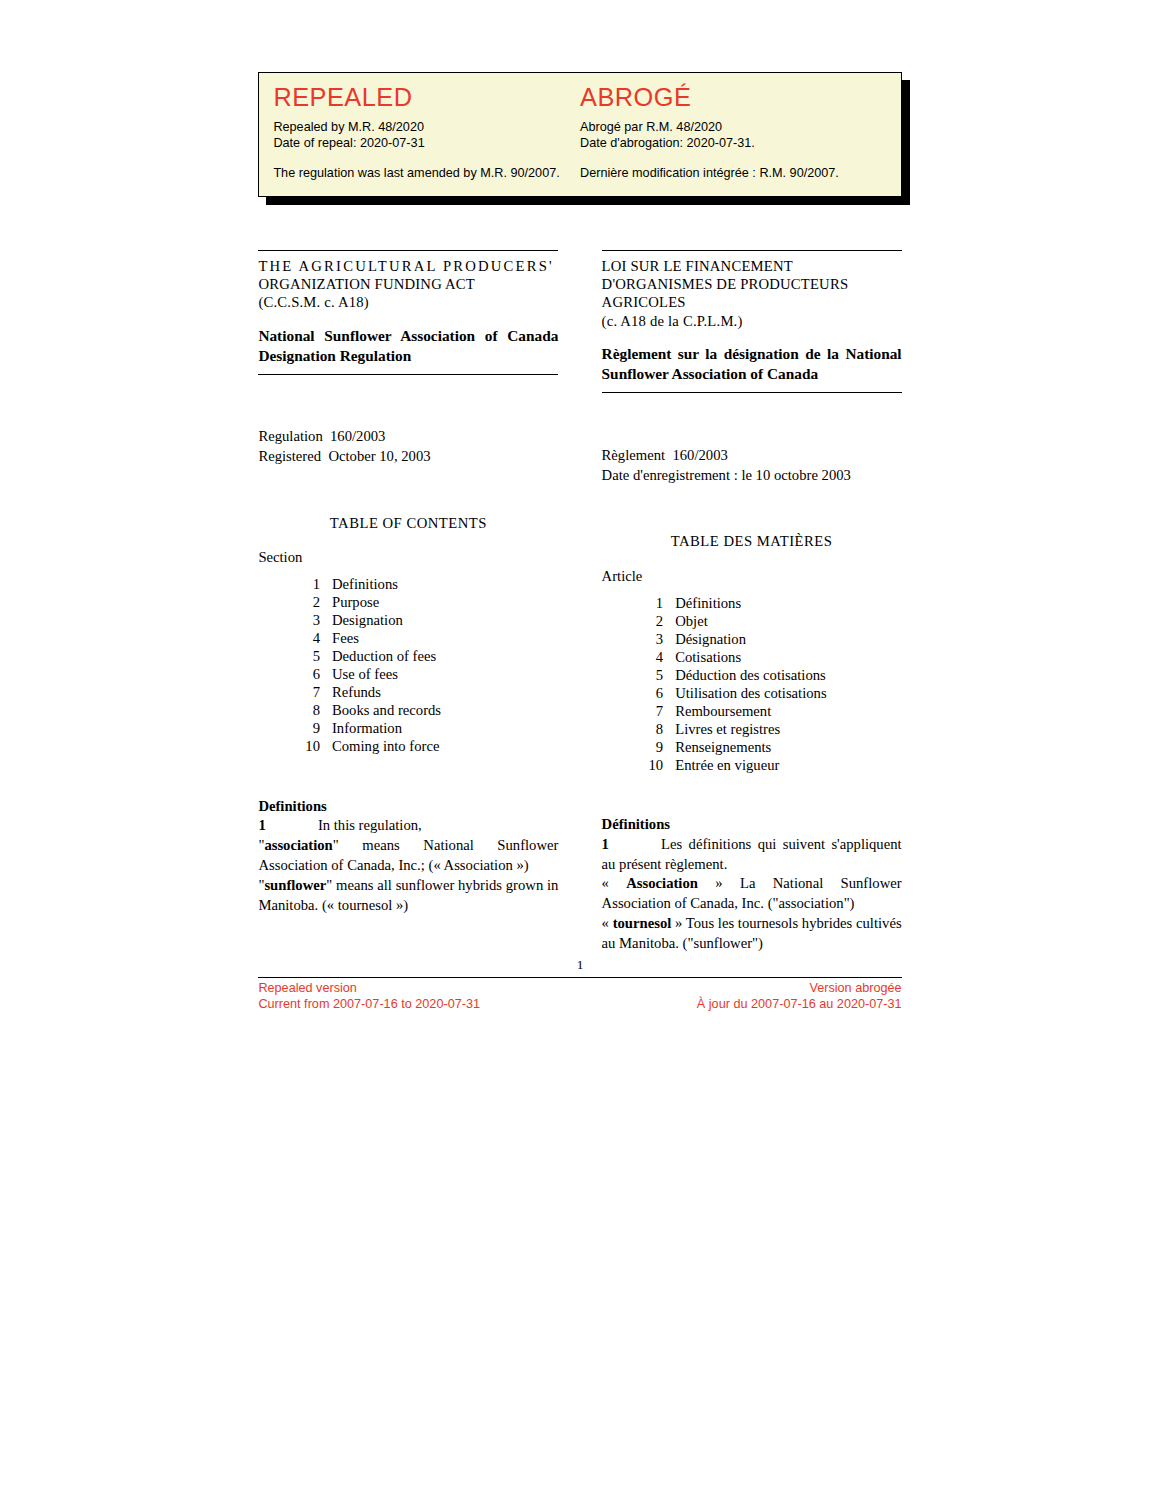REPEALED
Repealed by M.R. 48/2020
Date of repeal: 2020-07-31
The regulation was last amended by M.R. 90/2007.
ABROGÉ
Abrogé par R.M. 48/2020
Date d'abrogation: 2020-07-31.
Dernière modification intégrée : R.M. 90/2007.
THE AGRICULTURAL PRODUCERS'
ORGANIZATION FUNDING ACT
(C.C.S.M. c. A18)
National Sunflower Association of Canada Designation Regulation
Regulation 160/2003
Registered October 10, 2003
TABLE OF CONTENTS
Section
| 1 | Definitions |
| 2 | Purpose |
| 3 | Designation |
| 4 | Fees |
| 5 | Deduction of fees |
| 6 | Use of fees |
| 7 | Refunds |
| 8 | Books and records |
| 9 | Information |
| 10 | Coming into force |
Definitions
1 In this regulation,
"association" means National Sunflower Association of Canada, Inc.; (« Association »)
"sunflower" means all sunflower hybrids grown in Manitoba. (« tournesol »)
LOI SUR LE FINANCEMENT D'ORGANISMES DE PRODUCTEURS AGRICOLES
(c. A18 de la C.P.L.M.)
Règlement sur la désignation de la National Sunflower Association of Canada
Règlement 160/2003
Date d'enregistrement : le 10 octobre 2003
TABLE DES MATIÈRES
Article
| 1 | Définitions |
| 2 | Objet |
| 3 | Désignation |
| 4 | Cotisations |
| 5 | Déduction des cotisations |
| 6 | Utilisation des cotisations |
| 7 | Remboursement |
| 8 | Livres et registres |
| 9 | Renseignements |
| 10 | Entrée en vigueur |
Définitions
1 Les définitions qui suivent s'appliquent au présent règlement.
« Association » La National Sunflower Association of Canada, Inc. ("association")
« tournesol » Tous les tournesols hybrides cultivés au Manitoba. ("sunflower")
1
Repealed version
Current from 2007-07-16 to 2020-07-31
Version abrogée
À jour du 2007-07-16 au 2020-07-31